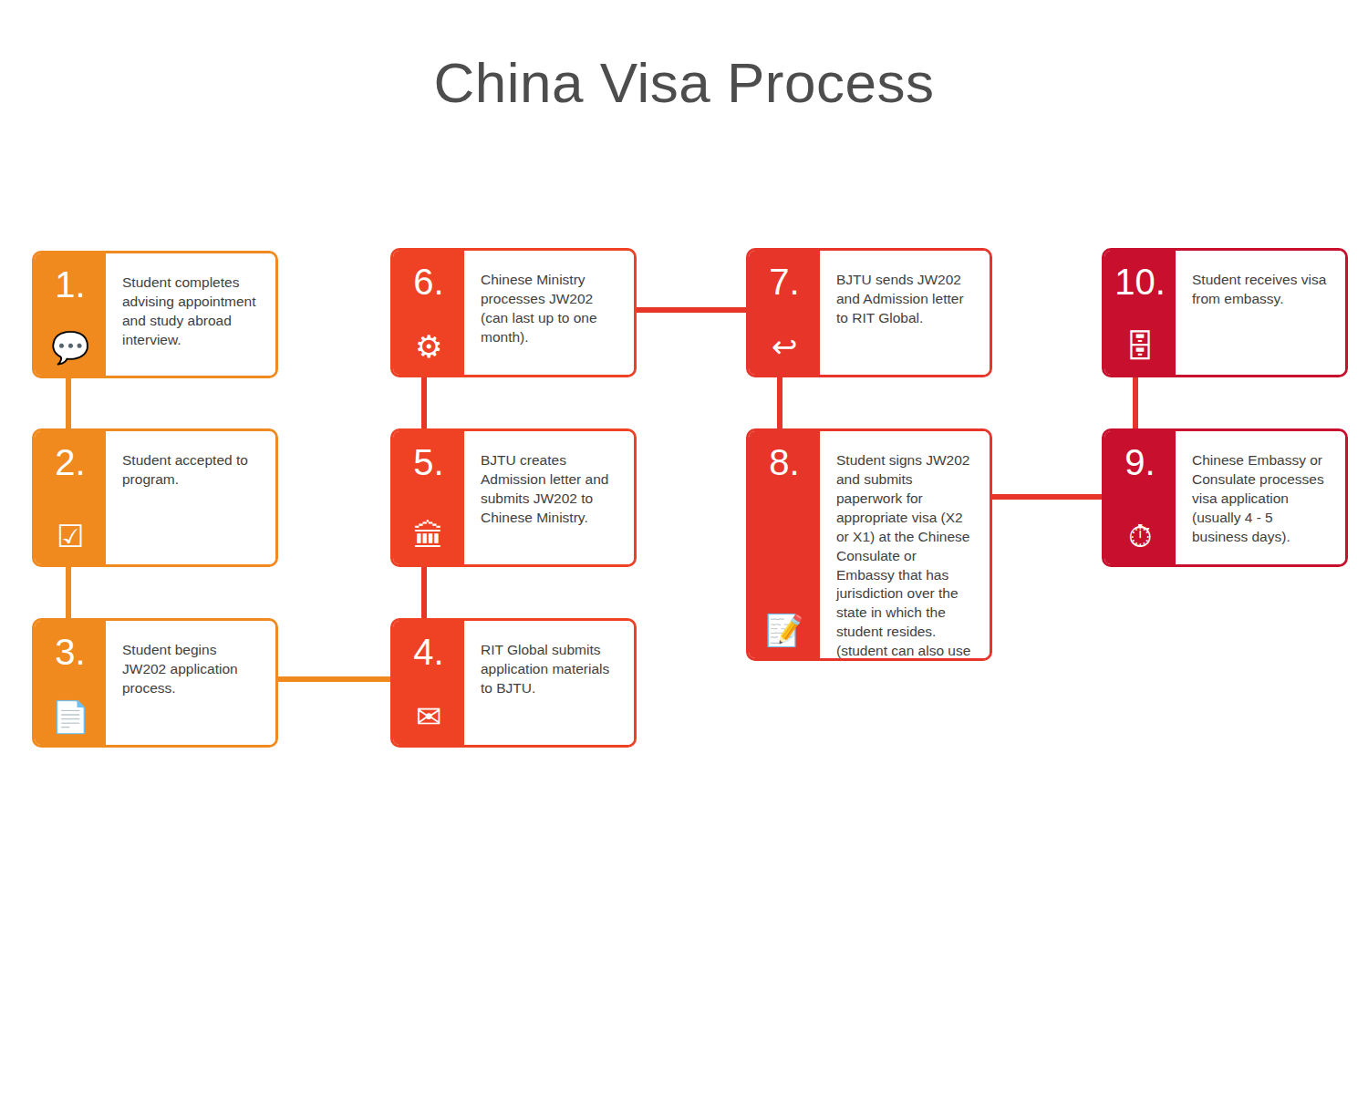China Visa Process
1. 💬
Student completes advising appointment and study abroad interview.
2. ☑
Student accepted to program.
3. 📄
Student begins JW202 application process.
4. ✉
RIT Global submits application materials to BJTU.
5. 🏛
BJTU creates Admission letter and submits JW202 to Chinese Ministry.
6. ⚙
Chinese Ministry processes JW202 (can last up to one month).
7. ↩
BJTU sends JW202 and Admission letter to RIT Global.
8. 📝
Student signs JW202 and submits paperwork for appropriate visa (X2 or X1) at the Chinese Consulate or Embassy that has jurisdiction over the state in which the student resides. (student can also use a visa service for submitting paperwork to embassy)
9. ⏱
Chinese Embassy or Consulate processes visa application (usually 4 - 5 business days).
10. 🗄
Student receives visa from embassy.